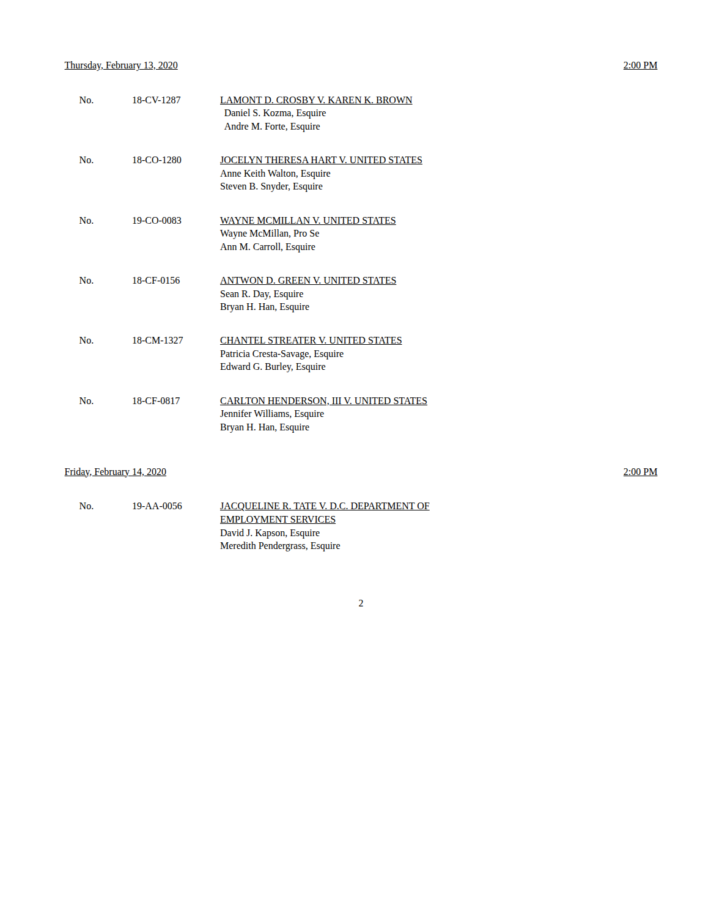Thursday, February 13, 2020 2:00 PM
No.
18-CV-1287
LAMONT D. CROSBY V. KAREN K. BROWN
Daniel S. Kozma, Esquire
Andre M. Forte, Esquire
No.
18-CO-1280
JOCELYN THERESA HART V. UNITED STATES
Anne Keith Walton, Esquire
Steven B. Snyder, Esquire
No.
19-CO-0083
WAYNE MCMILLAN V. UNITED STATES
Wayne McMillan, Pro Se
Ann M. Carroll, Esquire
No.
18-CF-0156
ANTWON D. GREEN V. UNITED STATES
Sean R. Day, Esquire
Bryan H. Han, Esquire
No.
18-CM-1327
CHANTEL STREATER V. UNITED STATES
Patricia Cresta-Savage, Esquire
Edward G. Burley, Esquire
No.
18-CF-0817
CARLTON HENDERSON, III V. UNITED STATES
Jennifer Williams, Esquire
Bryan H. Han, Esquire
Friday, February 14, 2020 2:00 PM
No.
19-AA-0056
JACQUELINE R. TATE V. D.C. DEPARTMENT OF
EMPLOYMENT SERVICES
David J. Kapson, Esquire
Meredith Pendergrass, Esquire
2